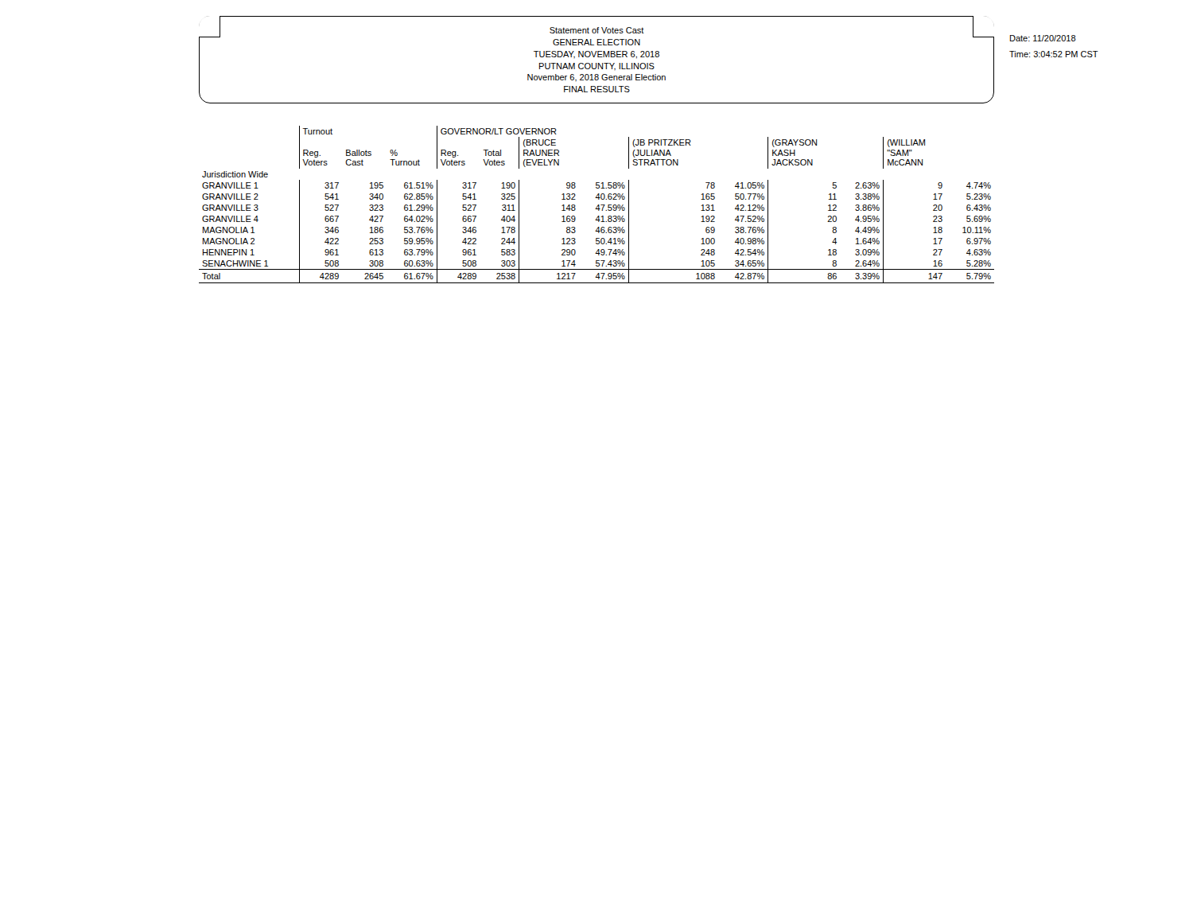Statement of Votes Cast
GENERAL ELECTION
TUESDAY, NOVEMBER 6, 2018
PUTNAM COUNTY, ILLINOIS
November 6, 2018 General Election
FINAL RESULTS
Date: 11/20/2018
Time: 3:04:52 PM CST
| | Turnout | GOVERNOR/LT GOVERNOR |
| | Reg. Voters | Ballots Cast | % Turnout | Reg. Voters | Total Votes | ( BRUCE RAUNER ( EVELYN | | ( JB PRITZKER ( JULIANA STRATTON | | ( GRAYSON KASH JACKSON | | ( WILLIAM "SAM" McCANN | |
| Jurisdiction Wide |
| GRANVILLE 1 | 317 | 195 | 61.51% | 317 | 190 | 98 | 51.58% | 78 | 41.05% | 5 | 2.63% | 9 | 4.74% |
| GRANVILLE 2 | 541 | 340 | 62.85% | 541 | 325 | 132 | 40.62% | 165 | 50.77% | 11 | 3.38% | 17 | 5.23% |
| GRANVILLE 3 | 527 | 323 | 61.29% | 527 | 311 | 148 | 47.59% | 131 | 42.12% | 12 | 3.86% | 20 | 6.43% |
| GRANVILLE 4 | 667 | 427 | 64.02% | 667 | 404 | 169 | 41.83% | 192 | 47.52% | 20 | 4.95% | 23 | 5.69% |
| MAGNOLIA 1 | 346 | 186 | 53.76% | 346 | 178 | 83 | 46.63% | 69 | 38.76% | 8 | 4.49% | 18 | 10.11% |
| MAGNOLIA 2 | 422 | 253 | 59.95% | 422 | 244 | 123 | 50.41% | 100 | 40.98% | 4 | 1.64% | 17 | 6.97% |
| HENNEPIN 1 | 961 | 613 | 63.79% | 961 | 583 | 290 | 49.74% | 248 | 42.54% | 18 | 3.09% | 27 | 4.63% |
| SENACHWINE 1 | 508 | 308 | 60.63% | 508 | 303 | 174 | 57.43% | 105 | 34.65% | 8 | 2.64% | 16 | 5.28% |
| Total | 4289 | 2645 | 61.67% | 4289 | 2538 | 1217 | 47.95% | 1088 | 42.87% | 86 | 3.39% | 147 | 5.79% |